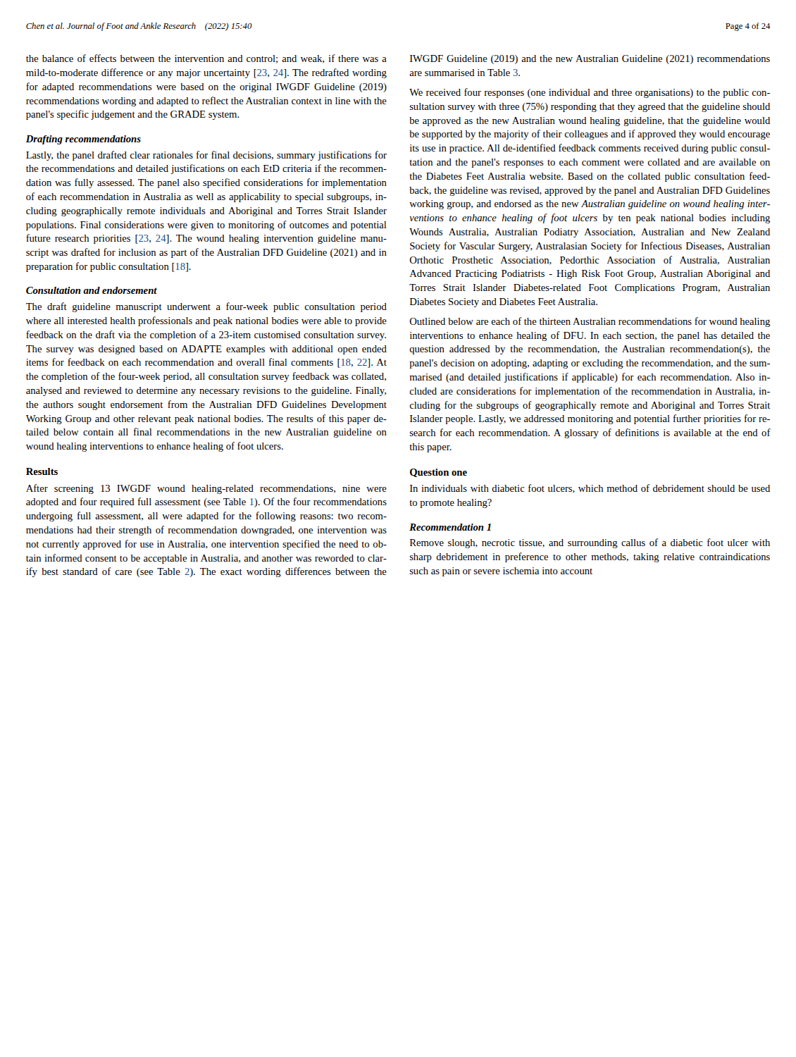Chen et al. Journal of Foot and Ankle Research (2022) 15:40
Page 4 of 24
the balance of effects between the intervention and control; and weak, if there was a mild-to-moderate difference or any major uncertainty [23, 24]. The redrafted wording for adapted recommendations were based on the original IWGDF Guideline (2019) recommendations wording and adapted to reflect the Australian context in line with the panel's specific judgement and the GRADE system.
Drafting recommendations
Lastly, the panel drafted clear rationales for final decisions, summary justifications for the recommendations and detailed justifications on each EtD criteria if the recommendation was fully assessed. The panel also specified considerations for implementation of each recommendation in Australia as well as applicability to special subgroups, including geographically remote individuals and Aboriginal and Torres Strait Islander populations. Final considerations were given to monitoring of outcomes and potential future research priorities [23, 24]. The wound healing intervention guideline manuscript was drafted for inclusion as part of the Australian DFD Guideline (2021) and in preparation for public consultation [18].
Consultation and endorsement
The draft guideline manuscript underwent a four-week public consultation period where all interested health professionals and peak national bodies were able to provide feedback on the draft via the completion of a 23-item customised consultation survey. The survey was designed based on ADAPTE examples with additional open ended items for feedback on each recommendation and overall final comments [18, 22]. At the completion of the four-week period, all consultation survey feedback was collated, analysed and reviewed to determine any necessary revisions to the guideline. Finally, the authors sought endorsement from the Australian DFD Guidelines Development Working Group and other relevant peak national bodies. The results of this paper detailed below contain all final recommendations in the new Australian guideline on wound healing interventions to enhance healing of foot ulcers.
Results
After screening 13 IWGDF wound healing-related recommendations, nine were adopted and four required full assessment (see Table 1). Of the four recommendations undergoing full assessment, all were adapted for the following reasons: two recommendations had their strength of recommendation downgraded, one intervention was not currently approved for use in Australia, one intervention specified the need to obtain informed consent to be acceptable in Australia, and another was reworded to clarify best standard of care (see Table 2). The exact wording differences between the IWGDF Guideline (2019) and the new Australian Guideline (2021) recommendations are summarised in Table 3.
We received four responses (one individual and three organisations) to the public consultation survey with three (75%) responding that they agreed that the guideline should be approved as the new Australian wound healing guideline, that the guideline would be supported by the majority of their colleagues and if approved they would encourage its use in practice. All de-identified feedback comments received during public consultation and the panel's responses to each comment were collated and are available on the Diabetes Feet Australia website. Based on the collated public consultation feedback, the guideline was revised, approved by the panel and Australian DFD Guidelines working group, and endorsed as the new Australian guideline on wound healing interventions to enhance healing of foot ulcers by ten peak national bodies including Wounds Australia, Australian Podiatry Association, Australian and New Zealand Society for Vascular Surgery, Australasian Society for Infectious Diseases, Australian Orthotic Prosthetic Association, Pedorthic Association of Australia, Australian Advanced Practicing Podiatrists - High Risk Foot Group, Australian Aboriginal and Torres Strait Islander Diabetes-related Foot Complications Program, Australian Diabetes Society and Diabetes Feet Australia.
Outlined below are each of the thirteen Australian recommendations for wound healing interventions to enhance healing of DFU. In each section, the panel has detailed the question addressed by the recommendation, the Australian recommendation(s), the panel's decision on adopting, adapting or excluding the recommendation, and the summarised (and detailed justifications if applicable) for each recommendation. Also included are considerations for implementation of the recommendation in Australia, including for the subgroups of geographically remote and Aboriginal and Torres Strait Islander people. Lastly, we addressed monitoring and potential further priorities for research for each recommendation. A glossary of definitions is available at the end of this paper.
Question one
In individuals with diabetic foot ulcers, which method of debridement should be used to promote healing?
Recommendation 1
Remove slough, necrotic tissue, and surrounding callus of a diabetic foot ulcer with sharp debridement in preference to other methods, taking relative contraindications such as pain or severe ischemia into account